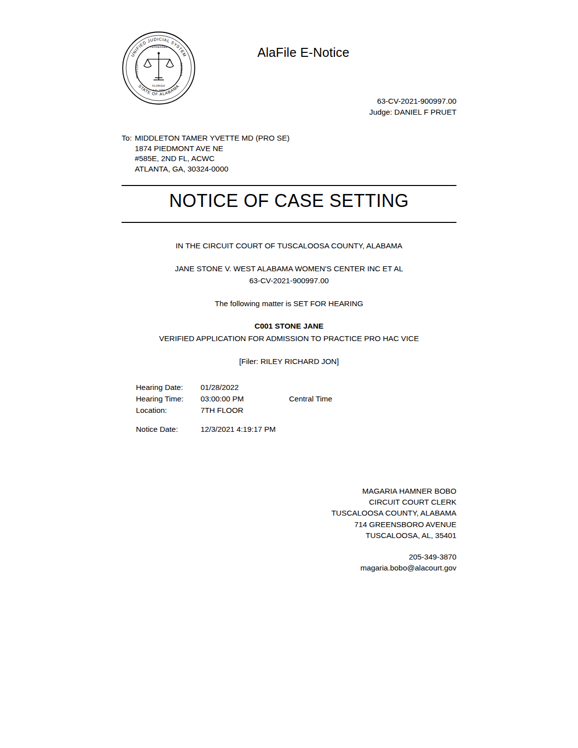UNIFIED JUDICIAL SYSTEM STATE OF ALABAMA TENNESSEE MISSISSIPPI GEORGIA FLORIDA A.D. 1973
AlaFile E-Notice
63-CV-2021-900997.00
Judge: DANIEL F PRUET
| To: | MIDDLETON TAMER YVETTE MD (PRO SE) 1874 PIEDMONT AVE NE #585E, 2ND FL, ACWC ATLANTA, GA, 30324-0000 |
NOTICE OF CASE SETTING
IN THE CIRCUIT COURT OF TUSCALOOSA COUNTY, ALABAMA
JANE STONE V. WEST ALABAMA WOMEN'S CENTER INC ET AL
63-CV-2021-900997.00
The following matter is SET FOR HEARING
C001 STONE JANE
VERIFIED APPLICATION FOR ADMISSION TO PRACTICE PRO HAC VICE
[Filer: RILEY RICHARD JON]
| Hearing Date: | 01/28/2022 | |
| Hearing Time: | 03:00:00 PM | Central Time |
| Location: | 7TH FLOOR | |
| Notice Date: | 12/3/2021 4:19:17 PM | |
MAGARIA HAMNER BOBO
CIRCUIT COURT CLERK
TUSCALOOSA COUNTY, ALABAMA
714 GREENSBORO AVENUE
TUSCALOOSA, AL, 35401
205-349-3870
magaria.bobo@alacourt.gov